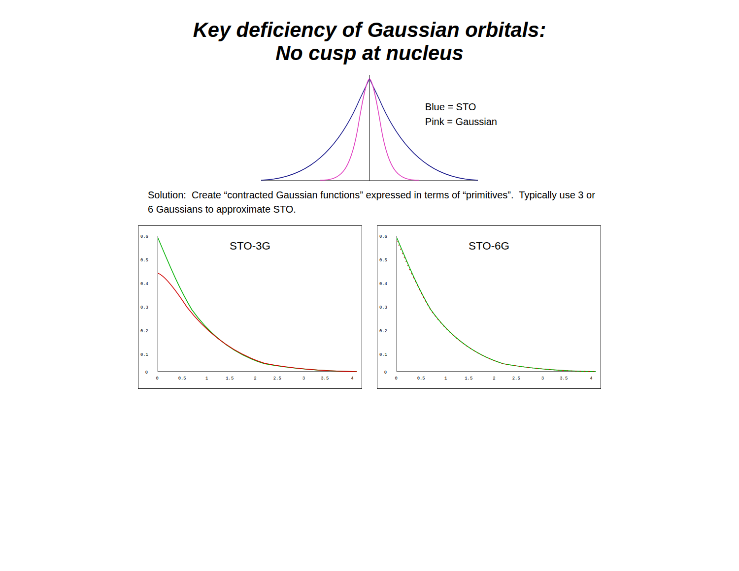Key deficiency of Gaussian orbitals:
No cusp at nucleus
Blue = STO
Pink = Gaussian
Solution: Create “contracted Gaussian functions” expressed in terms of “primitives”. Typically use 3 or 6 Gaussians to approximate STO.
STO-3G
0.6 0.5 0.4 0.3 0.2 0.1 0 0 0.5 1 1.5 2 2.5 3 3.5 4
STO-6G
0.6 0.5 0.4 0.3 0.2 0.1 0 0 0.5 1 1.5 2 2.5 3 3.5 4